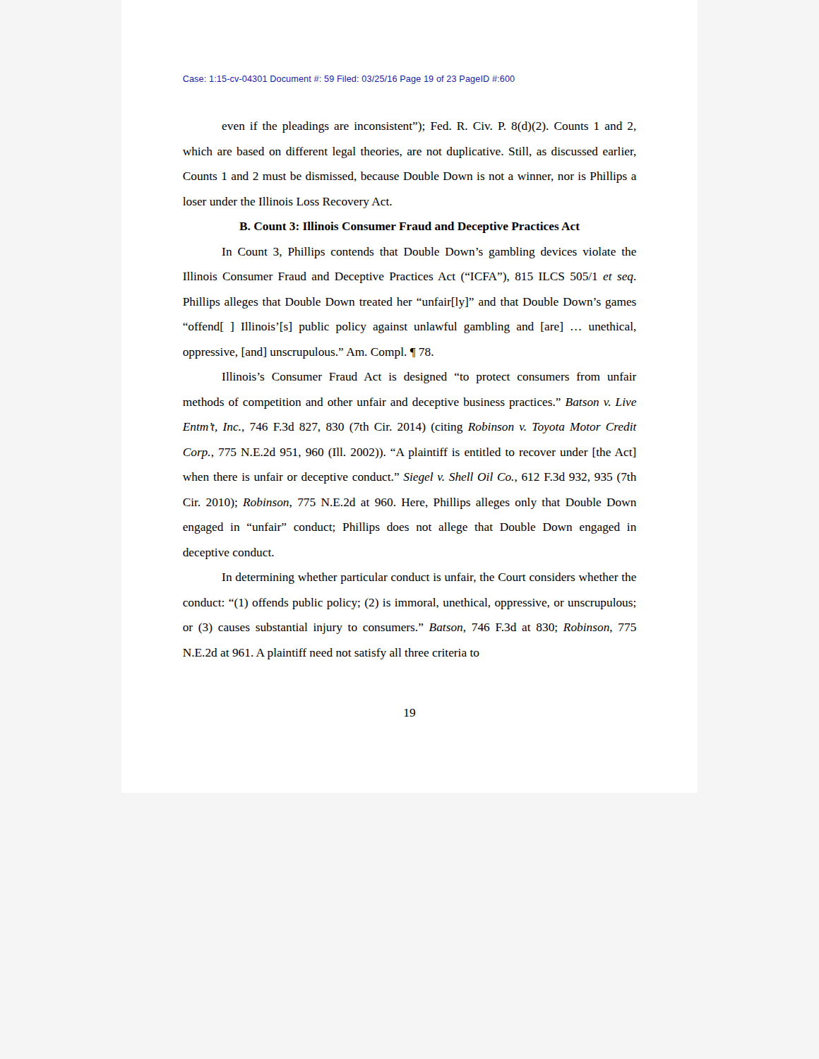Case: 1:15-cv-04301 Document #: 59 Filed: 03/25/16 Page 19 of 23 PageID #:600
even if the pleadings are inconsistent”); Fed. R. Civ. P. 8(d)(2). Counts 1 and 2, which are based on different legal theories, are not duplicative. Still, as discussed earlier, Counts 1 and 2 must be dismissed, because Double Down is not a winner, nor is Phillips a loser under the Illinois Loss Recovery Act.
B. Count 3: Illinois Consumer Fraud and Deceptive Practices Act
In Count 3, Phillips contends that Double Down’s gambling devices violate the Illinois Consumer Fraud and Deceptive Practices Act (“ICFA”), 815 ILCS 505/1 et seq. Phillips alleges that Double Down treated her “unfair[ly]” and that Double Down’s games “offend[ ] Illinois’[s] public policy against unlawful gambling and [are] … unethical, oppressive, [and] unscrupulous.” Am. Compl. ¶ 78.
Illinois’s Consumer Fraud Act is designed “to protect consumers from unfair methods of competition and other unfair and deceptive business practices.” Batson v. Live Entm’t, Inc., 746 F.3d 827, 830 (7th Cir. 2014) (citing Robinson v. Toyota Motor Credit Corp., 775 N.E.2d 951, 960 (Ill. 2002)). “A plaintiff is entitled to recover under [the Act] when there is unfair or deceptive conduct.” Siegel v. Shell Oil Co., 612 F.3d 932, 935 (7th Cir. 2010); Robinson, 775 N.E.2d at 960. Here, Phillips alleges only that Double Down engaged in “unfair” conduct; Phillips does not allege that Double Down engaged in deceptive conduct.
In determining whether particular conduct is unfair, the Court considers whether the conduct: “(1) offends public policy; (2) is immoral, unethical, oppressive, or unscrupulous; or (3) causes substantial injury to consumers.” Batson, 746 F.3d at 830; Robinson, 775 N.E.2d at 961. A plaintiff need not satisfy all three criteria to
19